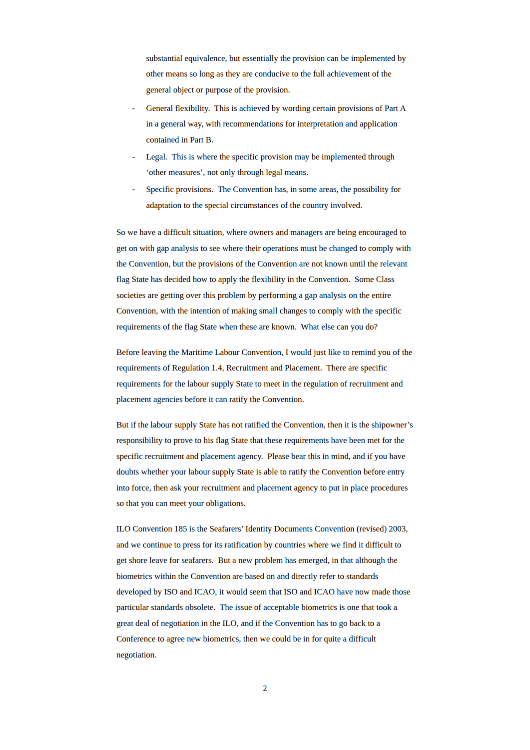substantial equivalence, but essentially the provision can be implemented by other means so long as they are conducive to the full achievement of the general object or purpose of the provision.
General flexibility. This is achieved by wording certain provisions of Part A in a general way, with recommendations for interpretation and application contained in Part B.
Legal. This is where the specific provision may be implemented through ‘other measures’, not only through legal means.
Specific provisions. The Convention has, in some areas, the possibility for adaptation to the special circumstances of the country involved.
So we have a difficult situation, where owners and managers are being encouraged to get on with gap analysis to see where their operations must be changed to comply with the Convention, but the provisions of the Convention are not known until the relevant flag State has decided how to apply the flexibility in the Convention. Some Class societies are getting over this problem by performing a gap analysis on the entire Convention, with the intention of making small changes to comply with the specific requirements of the flag State when these are known. What else can you do?
Before leaving the Maritime Labour Convention, I would just like to remind you of the requirements of Regulation 1.4, Recruitment and Placement. There are specific requirements for the labour supply State to meet in the regulation of recruitment and placement agencies before it can ratify the Convention.
But if the labour supply State has not ratified the Convention, then it is the shipowner’s responsibility to prove to his flag State that these requirements have been met for the specific recruitment and placement agency. Please bear this in mind, and if you have doubts whether your labour supply State is able to ratify the Convention before entry into force, then ask your recruitment and placement agency to put in place procedures so that you can meet your obligations.
ILO Convention 185 is the Seafarers’ Identity Documents Convention (revised) 2003, and we continue to press for its ratification by countries where we find it difficult to get shore leave for seafarers. But a new problem has emerged, in that although the biometrics within the Convention are based on and directly refer to standards developed by ISO and ICAO, it would seem that ISO and ICAO have now made those particular standards obsolete. The issue of acceptable biometrics is one that took a great deal of negotiation in the ILO, and if the Convention has to go back to a Conference to agree new biometrics, then we could be in for quite a difficult negotiation.
2